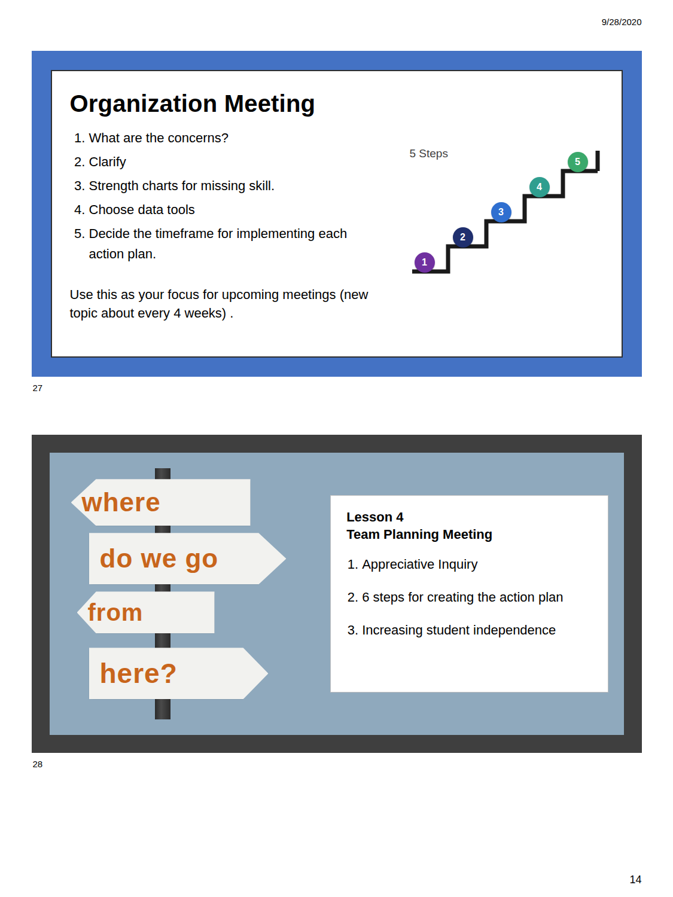9/28/2020
Organization Meeting
What are the concerns?
Clarify
Strength charts for missing skill.
Choose data tools
Decide the timeframe for implementing each action plan.
Use this as your focus for upcoming meetings (new topic about every 4 weeks) .
5 Steps 1 2 3 4 5
27
where
do we go
from
here?
Lesson 4
Team Planning Meeting
Appreciative Inquiry
6 steps for creating the action plan
Increasing student independence
28
14